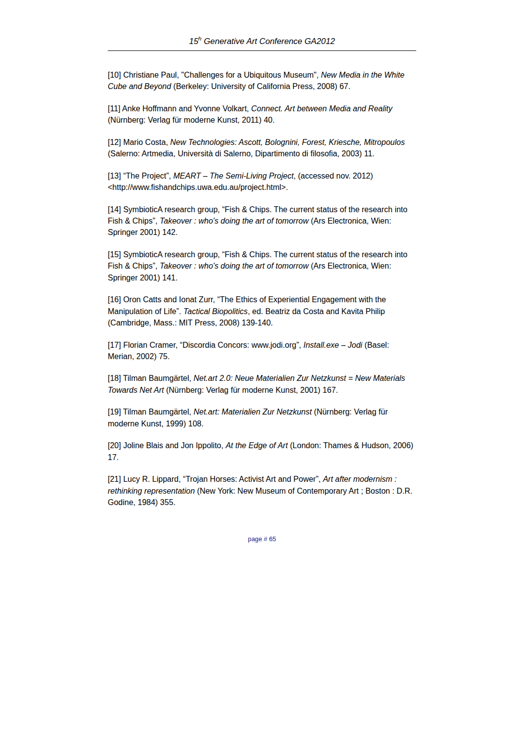15h Generative Art Conference GA2012
[10] Christiane Paul, "Challenges for a Ubiquitous Museum", New Media in the White Cube and Beyond (Berkeley: University of California Press, 2008) 67.
[11] Anke Hoffmann and Yvonne Volkart, Connect. Art between Media and Reality (Nürnberg: Verlag für moderne Kunst, 2011) 40.
[12] Mario Costa, New Technologies: Ascott, Bolognini, Forest, Kriesche, Mitropoulos (Salerno: Artmedia, Università di Salerno, Dipartimento di filosofia, 2003) 11.
[13] “The Project”, MEART – The Semi-Living Project, (accessed nov. 2012) <http://www.fishandchips.uwa.edu.au/project.html>.
[14] SymbioticA research group, “Fish & Chips. The current status of the research into Fish & Chips”, Takeover : who's doing the art of tomorrow (Ars Electronica, Wien: Springer 2001) 142.
[15] SymbioticA research group, “Fish & Chips. The current status of the research into Fish & Chips”, Takeover : who's doing the art of tomorrow (Ars Electronica, Wien: Springer 2001) 141.
[16] Oron Catts and Ionat Zurr, “The Ethics of Experiential Engagement with the Manipulation of Life”. Tactical Biopolitics, ed. Beatriz da Costa and Kavita Philip (Cambridge, Mass.: MIT Press, 2008) 139-140.
[17] Florian Cramer, “Discordia Concors: www.jodi.org”, Install.exe – Jodi (Basel: Merian, 2002) 75.
[18] Tilman Baumgärtel, Net.art 2.0: Neue Materialien Zur Netzkunst = New Materials Towards Net Art (Nürnberg: Verlag für moderne Kunst, 2001) 167.
[19] Tilman Baumgärtel, Net.art: Materialien Zur Netzkunst (Nürnberg: Verlag für moderne Kunst, 1999) 108.
[20] Joline Blais and Jon Ippolito, At the Edge of Art (London: Thames & Hudson, 2006) 17.
[21] Lucy R. Lippard, “Trojan Horses: Activist Art and Power”, Art after modernism : rethinking representation (New York: New Museum of Contemporary Art ; Boston : D.R. Godine, 1984) 355.
page # 65